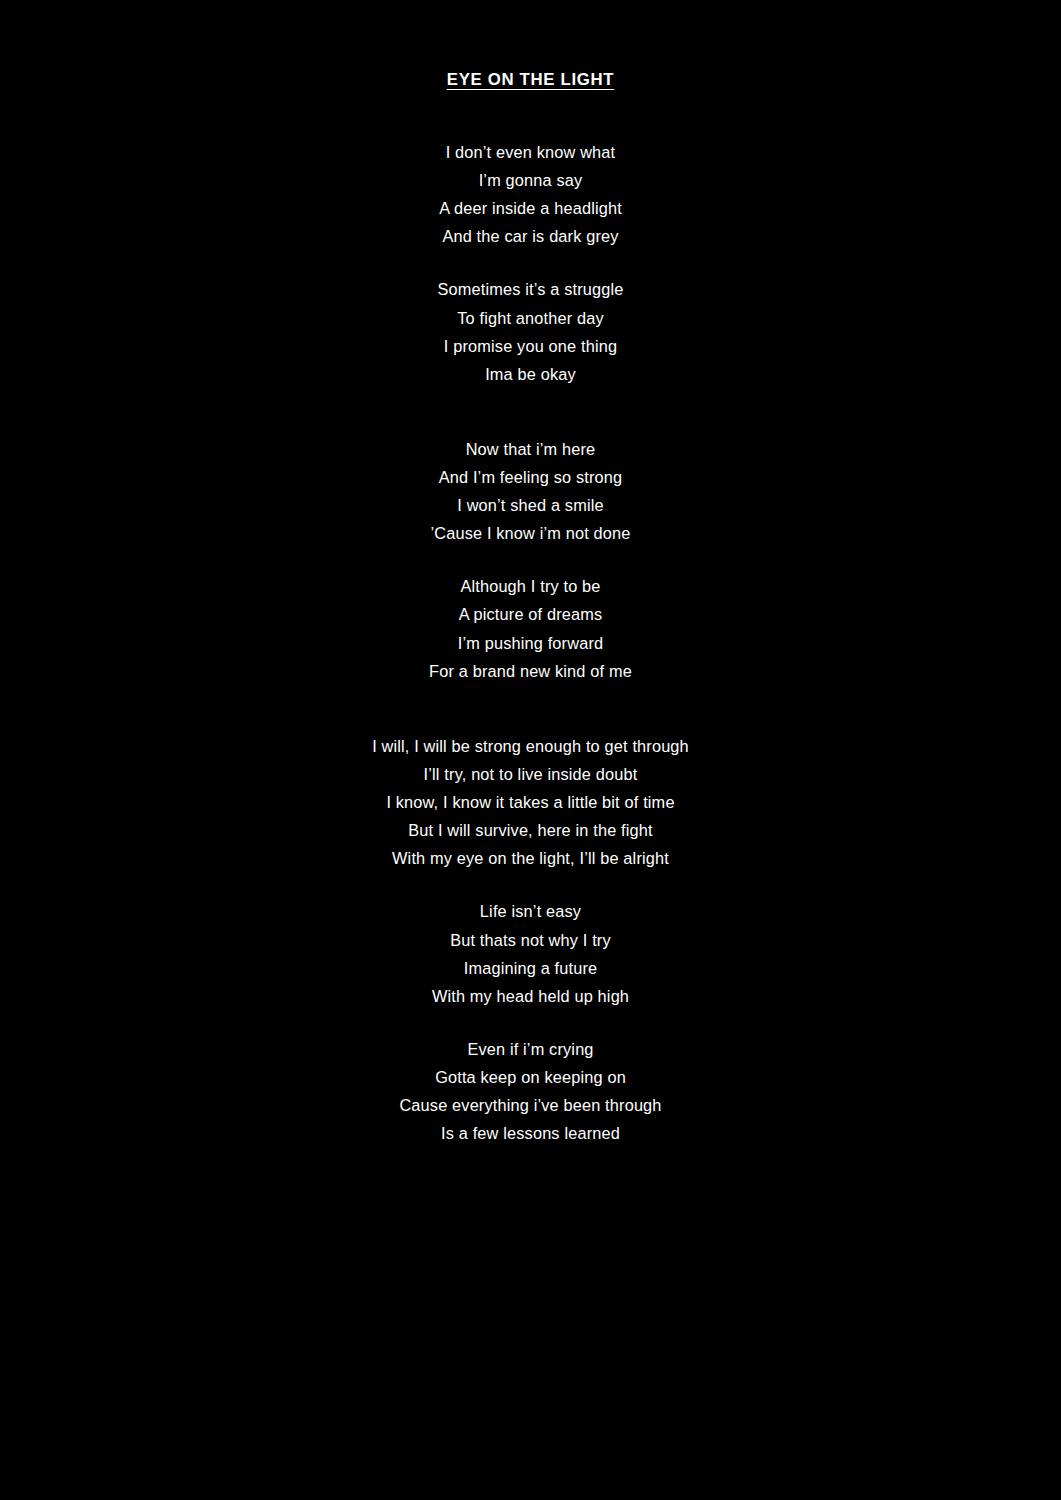EYE ON THE LIGHT
I don’t even know what
I’m gonna say
A deer inside a headlight
And the car is dark grey
Sometimes it’s a struggle
To fight another day
I promise you one thing
Ima be okay
Now that i’m here
And I’m feeling so strong
I won’t shed a smile
’Cause I know i’m not done
Although I try to be
A picture of dreams
I’m pushing forward
For a brand new kind of me
I will, I will be strong enough to get through
I’ll try, not to live inside doubt
I know, I know it takes a little bit of time
But I will survive, here in the fight
With my eye on the light, I’ll be alright
Life isn’t easy
But thats not why I try
Imagining a future
With my head held up high
Even if i’m crying
Gotta keep on keeping on
Cause everything i’ve been through
Is a few lessons learned